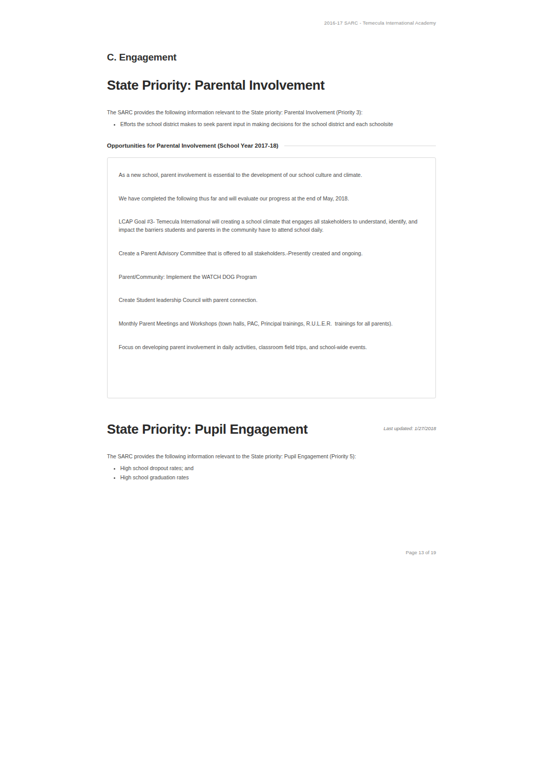2016-17 SARC - Temecula International Academy
C. Engagement
State Priority: Parental Involvement
The SARC provides the following information relevant to the State priority: Parental Involvement (Priority 3):
Efforts the school district makes to seek parent input in making decisions for the school district and each schoolsite
Opportunities for Parental Involvement (School Year 2017-18)
As a new school, parent involvement is essential to the development of our school culture and climate.
We have completed the following thus far and will evaluate our progress at the end of May, 2018.
LCAP Goal #3- Temecula International will creating a school climate that engages all stakeholders to understand, identify, and impact the barriers students and parents in the community have to attend school daily.
Create a Parent Advisory Committee that is offered to all stakeholders.-Presently created and ongoing.
Parent/Community: Implement the WATCH DOG Program
Create Student leadership Council with parent connection.
Monthly Parent Meetings and Workshops (town halls, PAC, Principal trainings, R.U.L.E.R. trainings for all parents).
Focus on developing parent involvement in daily activities, classroom field trips, and school-wide events.
State Priority: Pupil Engagement
Last updated: 1/27/2018
The SARC provides the following information relevant to the State priority: Pupil Engagement (Priority 5):
High school dropout rates; and
High school graduation rates
Page 13 of 19